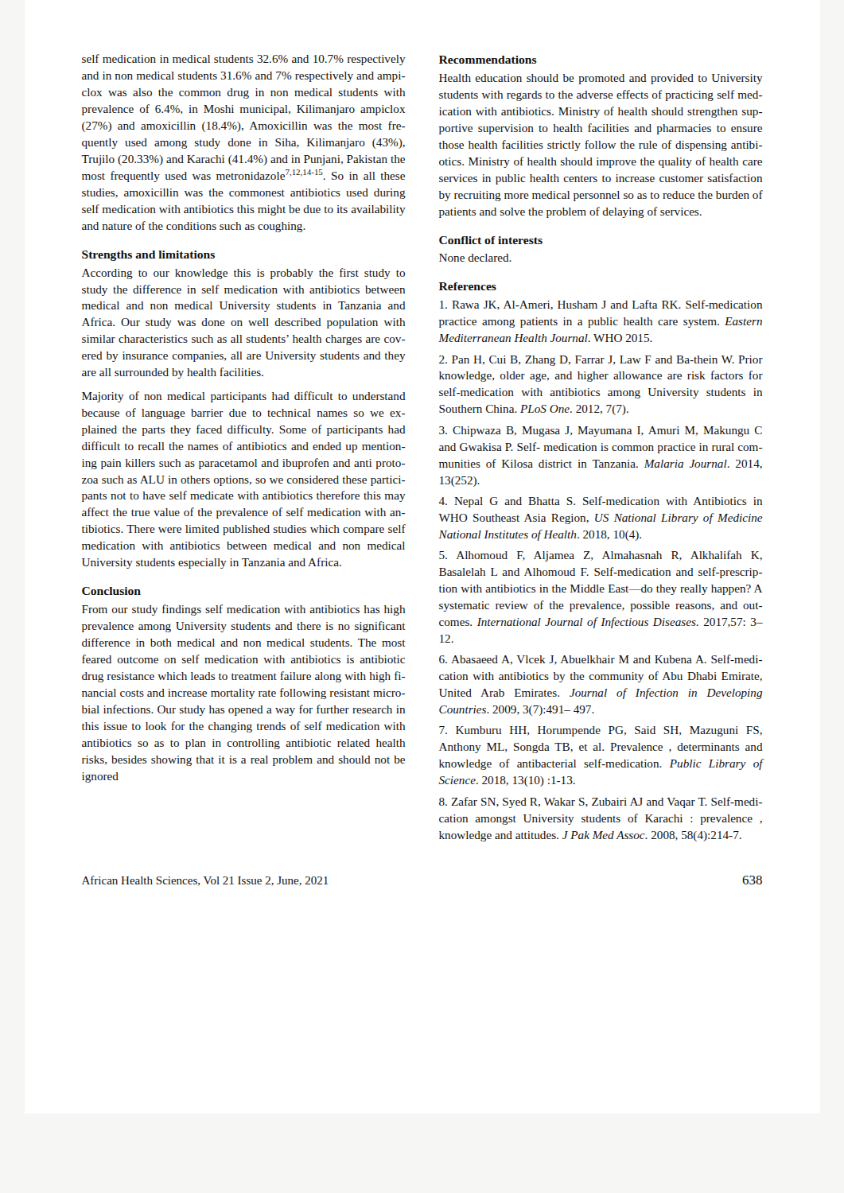self medication in medical students 32.6% and 10.7% respectively and in non medical students 31.6% and 7% respectively and ampiclox was also the common drug in non medical students with prevalence of 6.4%, in Moshi municipal, Kilimanjaro ampiclox (27%) and amoxicillin (18.4%), Amoxicillin was the most frequently used among study done in Siha, Kilimanjaro (43%), Trujilo (20.33%) and Karachi (41.4%) and in Punjani, Pakistan the most frequently used was metronidazole7,12,14-15. So in all these studies, amoxicillin was the commonest antibiotics used during self medication with antibiotics this might be due to its availability and nature of the conditions such as coughing.
Strengths and limitations
According to our knowledge this is probably the first study to study the difference in self medication with antibiotics between medical and non medical University students in Tanzania and Africa. Our study was done on well described population with similar characteristics such as all students’ health charges are covered by insurance companies, all are University students and they are all surrounded by health facilities.
Majority of non medical participants had difficult to understand because of language barrier due to technical names so we explained the parts they faced difficulty. Some of participants had difficult to recall the names of antibiotics and ended up mentioning pain killers such as paracetamol and ibuprofen and anti protozoa such as ALU in others options, so we considered these participants not to have self medicate with antibiotics therefore this may affect the true value of the prevalence of self medication with antibiotics. There were limited published studies which compare self medication with antibiotics between medical and non medical University students especially in Tanzania and Africa.
Conclusion
From our study findings self medication with antibiotics has high prevalence among University students and there is no significant difference in both medical and non medical students. The most feared outcome on self medication with antibiotics is antibiotic drug resistance which leads to treatment failure along with high financial costs and increase mortality rate following resistant microbial infections. Our study has opened a way for further research in this issue to look for the changing trends of self medication with antibiotics so as to plan in controlling antibiotic related health risks, besides showing that it is a real problem and should not be ignored
Recommendations
Health education should be promoted and provided to University students with regards to the adverse effects of practicing self medication with antibiotics. Ministry of health should strengthen supportive supervision to health facilities and pharmacies to ensure those health facilities strictly follow the rule of dispensing antibiotics. Ministry of health should improve the quality of health care services in public health centers to increase customer satisfaction by recruiting more medical personnel so as to reduce the burden of patients and solve the problem of delaying of services.
Conflict of interests
None declared.
References
1. Rawa JK, Al-Ameri, Husham J and Lafta RK. Self-medication practice among patients in a public health care system. Eastern Mediterranean Health Journal. WHO 2015.
2. Pan H, Cui B, Zhang D, Farrar J, Law F and Ba-thein W. Prior knowledge, older age, and higher allowance are risk factors for self-medication with antibiotics among University students in Southern China. PLoS One. 2012, 7(7).
3. Chipwaza B, Mugasa J, Mayumana I, Amuri M, Makungu C and Gwakisa P. Self- medication is common practice in rural communities of Kilosa district in Tanzania. Malaria Journal. 2014, 13(252).
4. Nepal G and Bhatta S. Self-medication with Antibiotics in WHO Southeast Asia Region, US National Library of Medicine National Institutes of Health. 2018, 10(4).
5. Alhomoud F, Aljamea Z, Almahasnah R, Alkhalifah K, Basalelah L and Alhomoud F. Self-medication and self-prescription with antibiotics in the Middle East—do they really happen? A systematic review of the prevalence, possible reasons, and outcomes. International Journal of Infectious Diseases. 2017,57: 3– 12.
6. Abasaeed A, Vlcek J, Abuelkhair M and Kubena A. Self-medication with antibiotics by the community of Abu Dhabi Emirate, United Arab Emirates. Journal of Infection in Developing Countries. 2009, 3(7):491– 497.
7. Kumburu HH, Horumpende PG, Said SH, Mazuguni FS, Anthony ML, Songda TB, et al. Prevalence , determinants and knowledge of antibacterial self-medication. Public Library of Science. 2018, 13(10) :1-13.
8. Zafar SN, Syed R, Wakar S, Zubairi AJ and Vaqar T. Self-medication amongst University students of Karachi : prevalence , knowledge and attitudes. J Pak Med Assoc. 2008, 58(4):214-7.
African Health Sciences, Vol 21 Issue 2, June, 2021
638